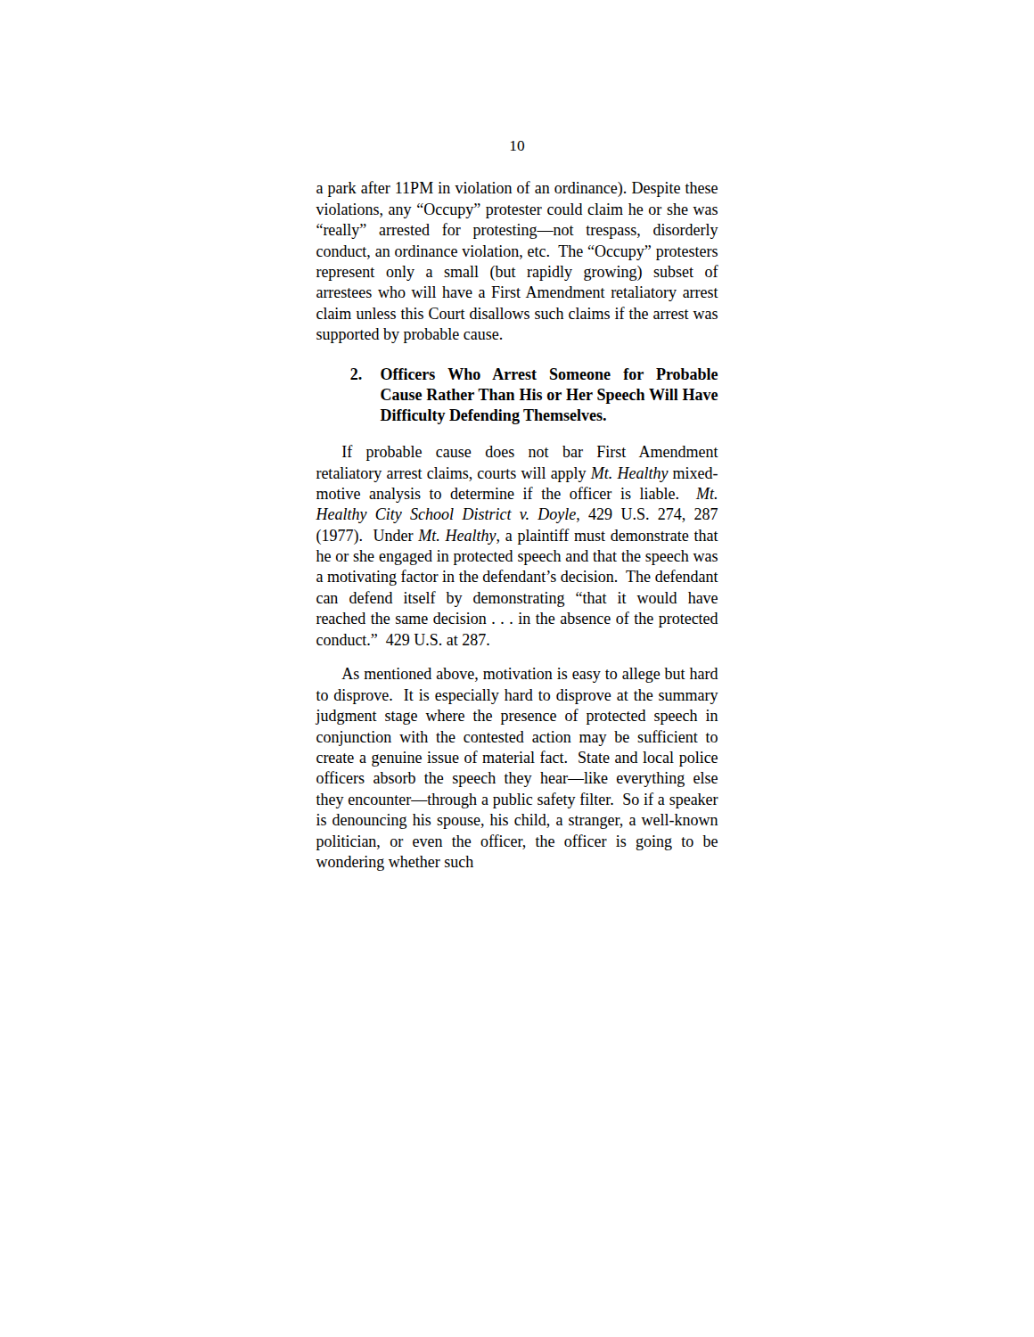10
a park after 11PM in violation of an ordinance). Despite these violations, any “Occupy” protester could claim he or she was “really” arrested for protesting—not trespass, disorderly conduct, an ordi­nance violation, etc. The “Occupy” protesters repre­sent only a small (but rapidly growing) subset of arrestees who will have a First Amendment retalia­tory arrest claim unless this Court disallows such claims if the arrest was supported by probable cause.
2. Officers Who Arrest Someone for Probable Cause Rather Than His or Her Speech Will Have Difficulty Defending Themselves.
If probable cause does not bar First Amendment retaliatory arrest claims, courts will apply Mt. Healthy mixed-motive analysis to determine if the officer is liable. Mt. Healthy City School District v. Doyle, 429 U.S. 274, 287 (1977). Under Mt. Healthy, a plaintiff must demonstrate that he or she engaged in protected speech and that the speech was a motivating factor in the defendant’s decision. The defendant can defend itself by demonstrating “that it would have reached the same decision . . . in the absence of the protected conduct.” 429 U.S. at 287.
As mentioned above, motivation is easy to allege but hard to disprove. It is especially hard to disprove at the summary judgment stage where the presence of protected speech in conjunction with the contested action may be sufficient to create a genuine issue of material fact. State and local police officers absorb the speech they hear—like everything else they encounter—through a public safety filter. So if a speaker is denouncing his spouse, his child, a stranger, a well-known politician, or even the officer, the officer is going to be wondering whether such